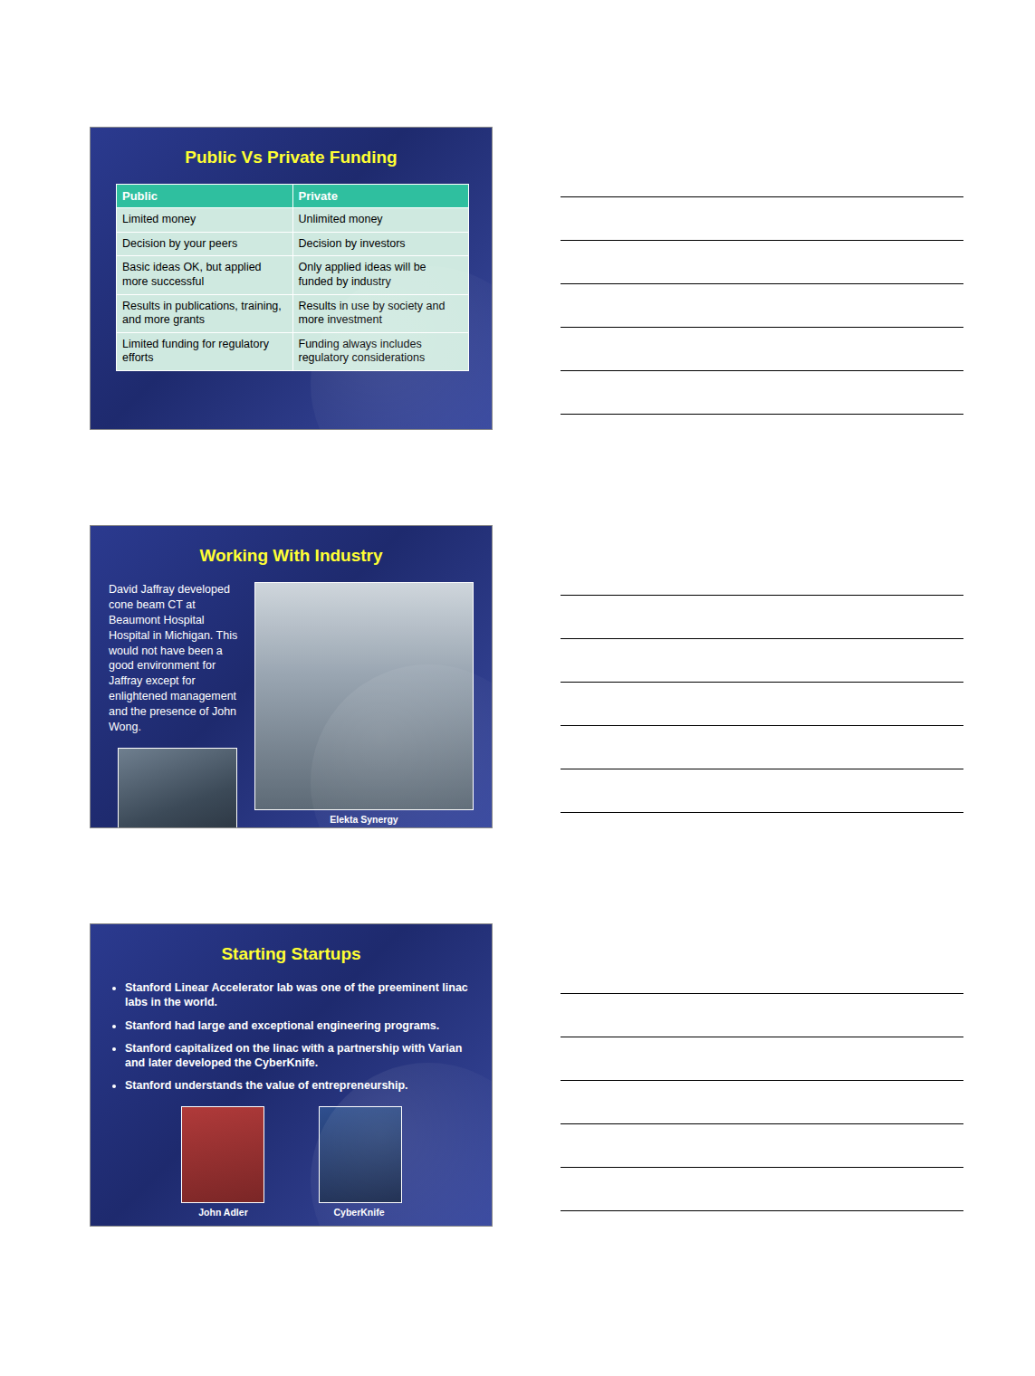Public Vs Private Funding
| Public | Private |
| --- | --- |
| Limited money | Unlimited money |
| Decision by your peers | Decision by investors |
| Basic ideas OK, but applied more successful | Only applied ideas will be funded by industry |
| Results in publications, training, and more grants | Results in use by society and more investment |
| Limited funding for regulatory efforts | Funding always includes regulatory considerations |
Working With Industry
David Jaffray developed cone beam CT at Beaumont Hospital Hospital in Michigan. This would not have been a good environment for Jaffray except for enlightened management and the presence of John Wong.
David Jaffray
Elekta Synergy
Starting Startups
Stanford Linear Accelerator lab was one of the preeminent linac labs in the world.
Stanford had large and exceptional engineering programs.
Stanford capitalized on the linac with a partnership with Varian and later developed the CyberKnife.
Stanford understands the value of entrepreneurship.
John Adler CyberKnife